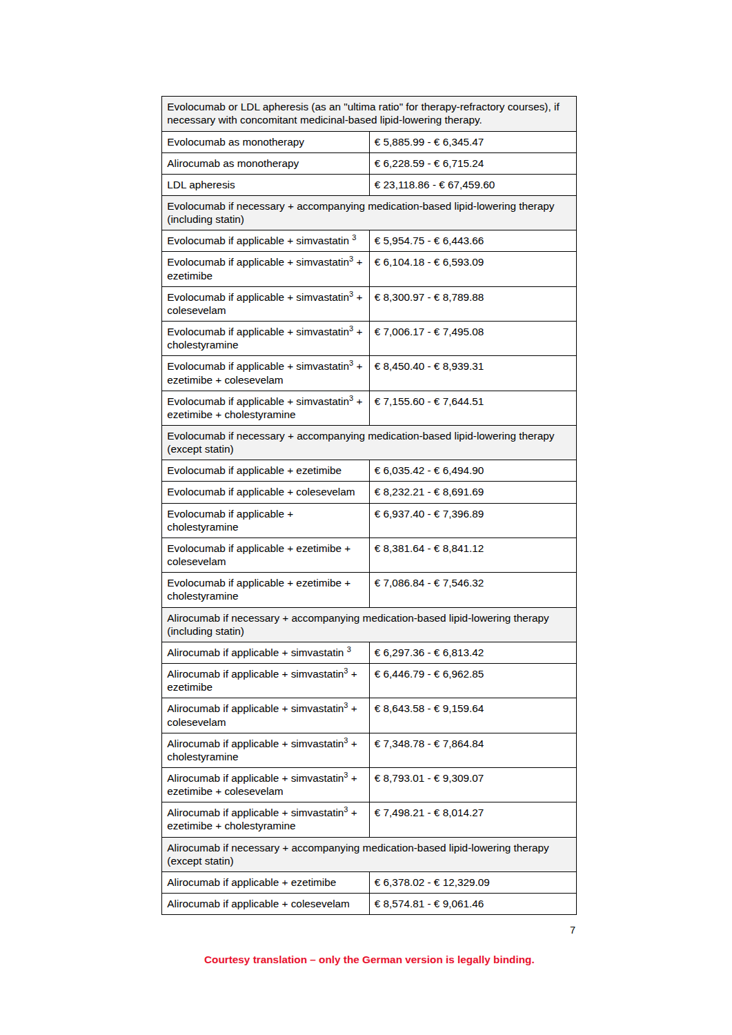| Evolocumab or LDL apheresis (as an "ultima ratio" for therapy-refractory courses), if necessary with concomitant medicinal-based lipid-lowering therapy. |
| Evolocumab as monotherapy | € 5,885.99 - € 6,345.47 |
| Alirocumab as monotherapy | € 6,228.59 - € 6,715.24 |
| LDL apheresis | € 23,118.86 - € 67,459.60 |
| Evolocumab if necessary + accompanying medication-based lipid-lowering therapy (including statin) |
| Evolocumab if applicable + simvastatin 3 | € 5,954.75 - € 6,443.66 |
| Evolocumab if applicable + simvastatin 3 + ezetimibe | € 6,104.18 - € 6,593.09 |
| Evolocumab if applicable + simvastatin 3 + colesevelam | € 8,300.97 - € 8,789.88 |
| Evolocumab if applicable + simvastatin 3 + cholestyramine | € 7,006.17 - € 7,495.08 |
| Evolocumab if applicable + simvastatin 3 + ezetimibe + colesevelam | € 8,450.40 - € 8,939.31 |
| Evolocumab if applicable + simvastatin 3 + ezetimibe + cholestyramine | € 7,155.60 - € 7,644.51 |
| Evolocumab if necessary + accompanying medication-based lipid-lowering therapy (except statin) |
| Evolocumab if applicable + ezetimibe | € 6,035.42 - € 6,494.90 |
| Evolocumab if applicable + colesevelam | € 8,232.21 - € 8,691.69 |
| Evolocumab if applicable + cholestyramine | € 6,937.40 - € 7,396.89 |
| Evolocumab if applicable + ezetimibe + colesevelam | € 8,381.64 - € 8,841.12 |
| Evolocumab if applicable + ezetimibe + cholestyramine | € 7,086.84 - € 7,546.32 |
| Alirocumab if necessary + accompanying medication-based lipid-lowering therapy (including statin) |
| Alirocumab if applicable + simvastatin 3 | € 6,297.36 - € 6,813.42 |
| Alirocumab if applicable + simvastatin 3 + ezetimibe | € 6,446.79 - € 6,962.85 |
| Alirocumab if applicable + simvastatin 3 + colesevelam | € 8,643.58 - € 9,159.64 |
| Alirocumab if applicable + simvastatin 3 + cholestyramine | € 7,348.78 - € 7,864.84 |
| Alirocumab if applicable + simvastatin 3 + ezetimibe + colesevelam | € 8,793.01 - € 9,309.07 |
| Alirocumab if applicable + simvastatin 3 + ezetimibe + cholestyramine | € 7,498.21 - € 8,014.27 |
| Alirocumab if necessary + accompanying medication-based lipid-lowering therapy (except statin) |
| Alirocumab if applicable + ezetimibe | € 6,378.02 - € 12,329.09 |
| Alirocumab if applicable + colesevelam | € 8,574.81 - € 9,061.46 |
7
Courtesy translation – only the German version is legally binding.